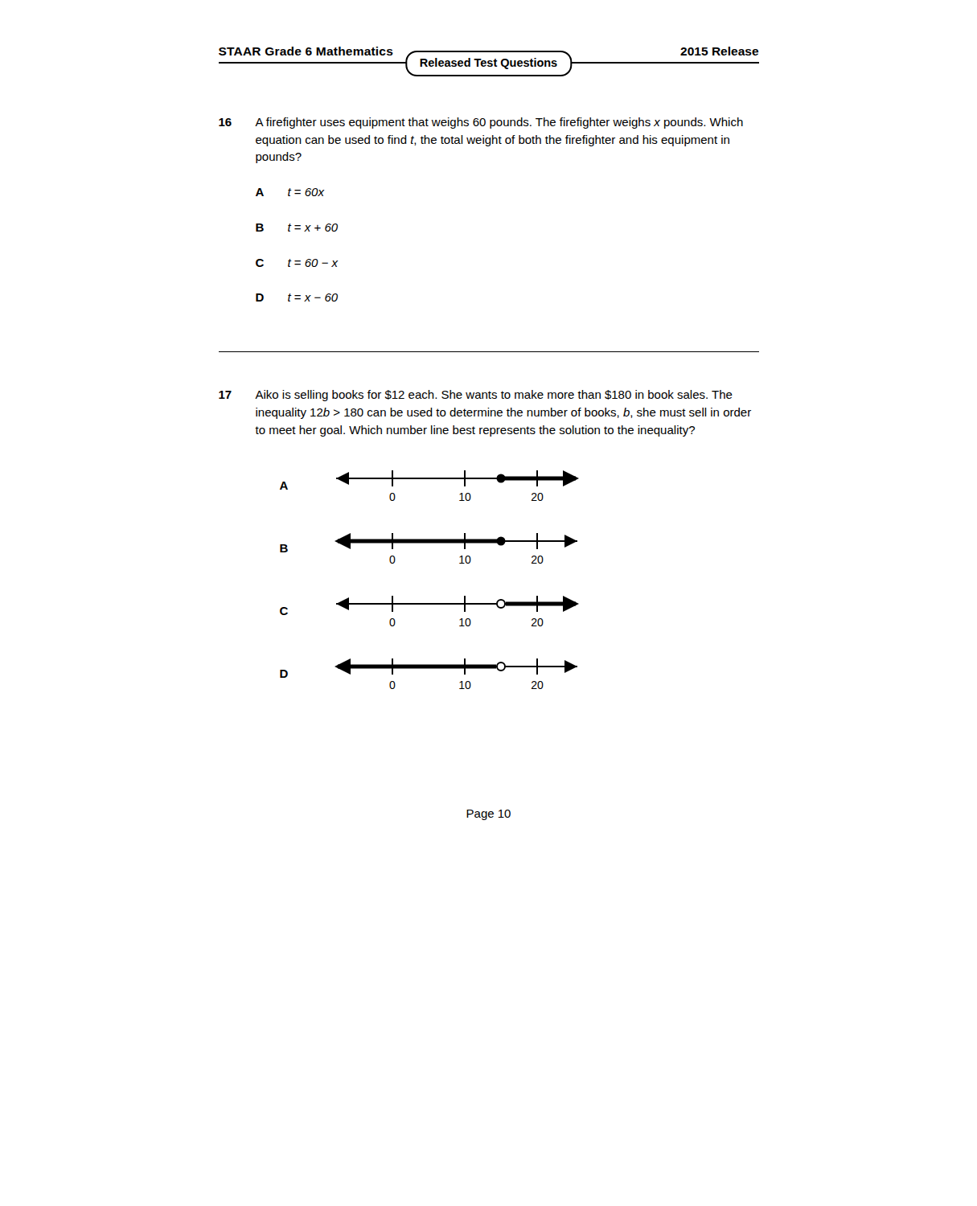STAAR Grade 6 Mathematics
Released Test Questions
2015 Release
16
A firefighter uses equipment that weighs 60 pounds. The firefighter weighs x pounds. Which equation can be used to find t, the total weight of both the firefighter and his equipment in pounds?
At = 60x
Bt = x + 60
Ct = 60 − x
Dt = x − 60
17
Aiko is selling books for $12 each. She wants to make more than $180 in book sales. The inequality 12b > 180 can be used to determine the number of books, b, she must sell in order to meet her goal. Which number line best represents the solution to the inequality?
A
0 10 20
B
0 10 20
C
0 10 20
D
0 10 20
Page 10